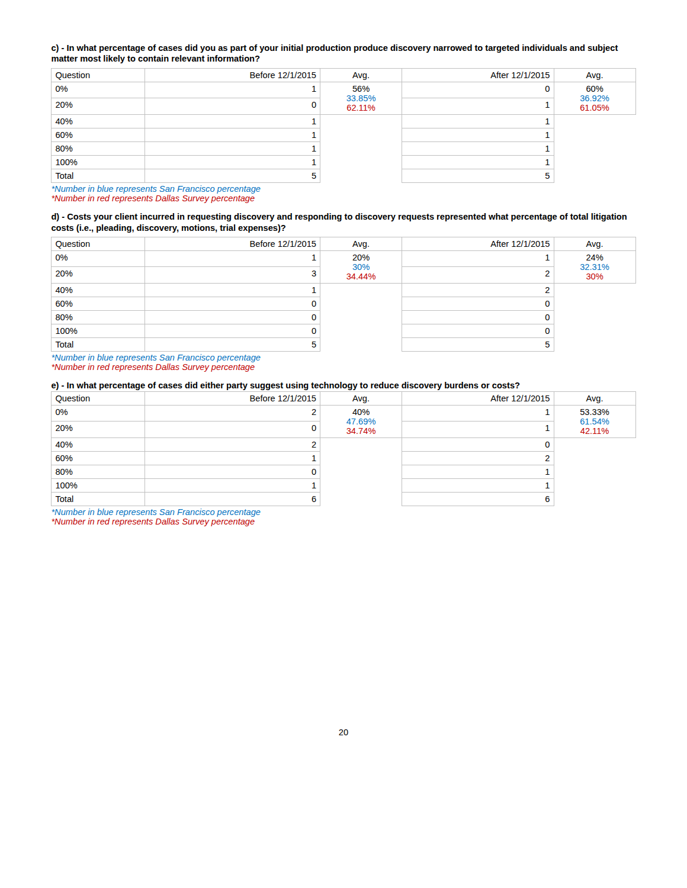c) - In what percentage of cases did you as part of your initial production produce discovery narrowed to targeted individuals and subject matter most likely to contain relevant information?
| Question | Before 12/1/2015 | Avg. | After 12/1/2015 | Avg. |
| --- | --- | --- | --- | --- |
| 0% | 1 | 56% 33.85% 62.11% | 0 | 60% 36.92% 61.05% |
| 20% | 0 | 1 |
| 40% | 1 | | 1 | |
| 60% | 1 | | 1 | |
| 80% | 1 | | 1 | |
| 100% | 1 | | 1 | |
| Total | 5 | | 5 | |
*Number in blue represents San Francisco percentage
*Number in red represents Dallas Survey percentage
d) - Costs your client incurred in requesting discovery and responding to discovery requests represented what percentage of total litigation costs (i.e., pleading, discovery, motions, trial expenses)?
| Question | Before 12/1/2015 | Avg. | After 12/1/2015 | Avg. |
| --- | --- | --- | --- | --- |
| 0% | 1 | 20% 30% 34.44% | 1 | 24% 32.31% 30% |
| 20% | 3 | 2 |
| 40% | 1 | | 2 | |
| 60% | 0 | | 0 | |
| 80% | 0 | | 0 | |
| 100% | 0 | | 0 | |
| Total | 5 | | 5 | |
*Number in blue represents San Francisco percentage
*Number in red represents Dallas Survey percentage
e) - In what percentage of cases did either party suggest using technology to reduce discovery burdens or costs?
| Question | Before 12/1/2015 | Avg. | After 12/1/2015 | Avg. |
| --- | --- | --- | --- | --- |
| 0% | 2 | 40% 47.69% 34.74% | 1 | 53.33% 61.54% 42.11% |
| 20% | 0 | 1 |
| 40% | 2 | | 0 | |
| 60% | 1 | | 2 | |
| 80% | 0 | | 1 | |
| 100% | 1 | | 1 | |
| Total | 6 | | 6 | |
*Number in blue represents San Francisco percentage
*Number in red represents Dallas Survey percentage
20